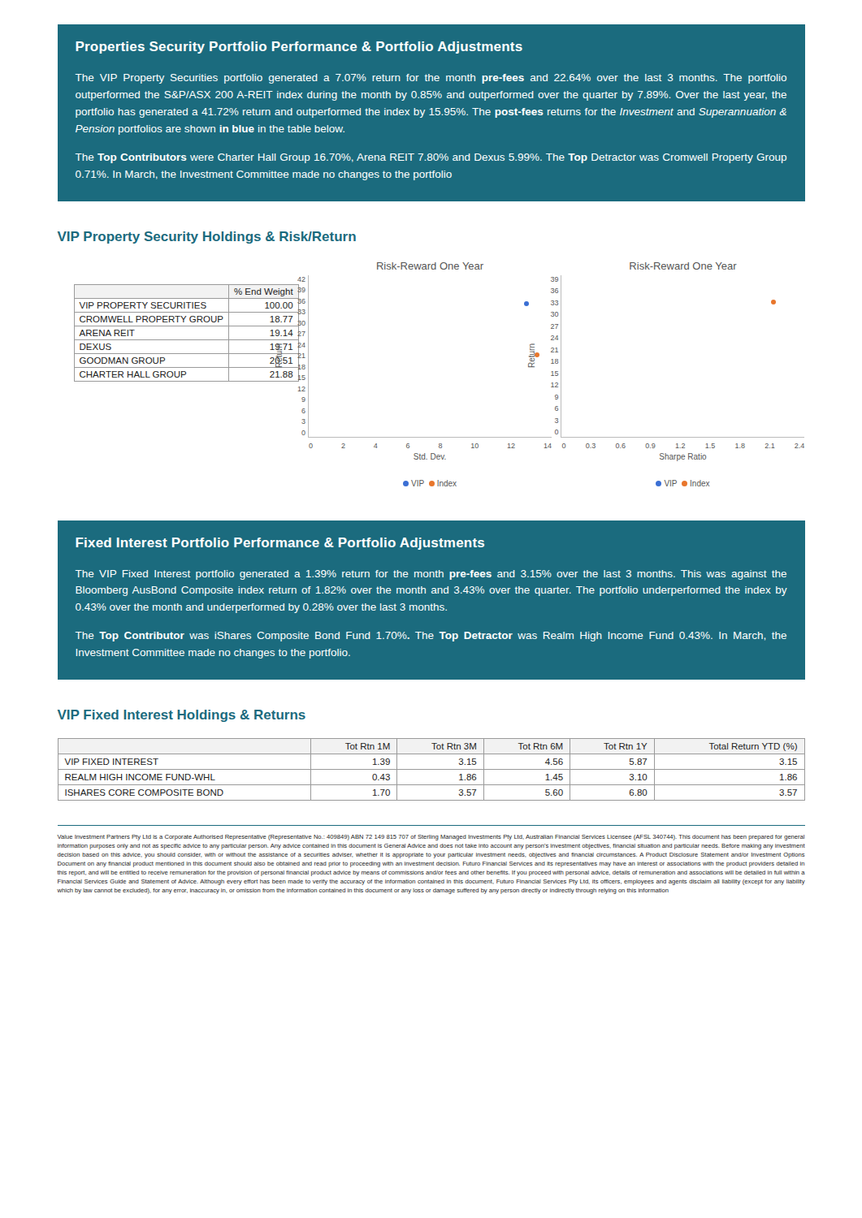Properties Security Portfolio Performance & Portfolio Adjustments
The VIP Property Securities portfolio generated a 7.07% return for the month pre-fees and 22.64% over the last 3 months. The portfolio outperformed the S&P/ASX 200 A-REIT index during the month by 0.85% and outperformed over the quarter by 7.89%. Over the last year, the portfolio has generated a 41.72% return and outperformed the index by 15.95%. The post-fees returns for the Investment and Superannuation & Pension portfolios are shown in blue in the table below.
The Top Contributors were Charter Hall Group 16.70%, Arena REIT 7.80% and Dexus 5.99%. The Top Detractor was Cromwell Property Group 0.71%. In March, the Investment Committee made no changes to the portfolio
VIP Property Security Holdings & Risk/Return
| | % End Weight |
| --- | --- |
| VIP PROPERTY SECURITIES | 100.00 |
| CROMWELL PROPERTY GROUP | 18.77 |
| ARENA REIT | 19.14 |
| DEXUS | 19.71 |
| GOODMAN GROUP | 20.51 |
| CHARTER HALL GROUP | 21.88 |
Risk-Reward One Year
Return
42
39
36
33
30
27
24
21
18
15
12
9
6
3
0
0
2
4
6
8
10
12
14
Std. Dev.
VIP Index
Risk-Reward One Year
Return
39
36
33
30
27
24
21
18
15
12
9
6
3
0
0
0.3
0.6
0.9
1.2
1.5
1.8
2.1
2.4
Sharpe Ratio
VIP Index
Fixed Interest Portfolio Performance & Portfolio Adjustments
The VIP Fixed Interest portfolio generated a 1.39% return for the month pre-fees and 3.15% over the last 3 months. This was against the Bloomberg AusBond Composite index return of 1.82% over the month and 3.43% over the quarter. The portfolio underperformed the index by 0.43% over the month and underperformed by 0.28% over the last 3 months.
The Top Contributor was iShares Composite Bond Fund 1.70%. The Top Detractor was Realm High Income Fund 0.43%. In March, the Investment Committee made no changes to the portfolio.
VIP Fixed Interest Holdings & Returns
| | Tot Rtn 1M | Tot Rtn 3M | Tot Rtn 6M | Tot Rtn 1Y | Total Return YTD (%) |
| --- | --- | --- | --- | --- | --- |
| VIP FIXED INTEREST | 1.39 | 3.15 | 4.56 | 5.87 | 3.15 |
| REALM HIGH INCOME FUND-WHL | 0.43 | 1.86 | 1.45 | 3.10 | 1.86 |
| ISHARES CORE COMPOSITE BOND | 1.70 | 3.57 | 5.60 | 6.80 | 3.57 |
Value Investment Partners Pty Ltd is a Corporate Authorised Representative (Representative No.: 409849) ABN 72 149 815 707 of Sterling Managed Investments Pty Ltd, Australian Financial Services Licensee (AFSL 340744). This document has been prepared for general information purposes only and not as specific advice to any particular person. Any advice contained in this document is General Advice and does not take into account any person's investment objectives, financial situation and particular needs. Before making any investment decision based on this advice, you should consider, with or without the assistance of a securities adviser, whether it is appropriate to your particular investment needs, objectives and financial circumstances. A Product Disclosure Statement and/or Investment Options Document on any financial product mentioned in this document should also be obtained and read prior to proceeding with an investment decision. Futuro Financial Services and its representatives may have an interest or associations with the product providers detailed in this report, and will be entitled to receive remuneration for the provision of personal financial product advice by means of commissions and/or fees and other benefits. If you proceed with personal advice, details of remuneration and associations will be detailed in full within a Financial Services Guide and Statement of Advice. Although every effort has been made to verify the accuracy of the information contained in this document, Futuro Financial Services Pty Ltd, its officers, employees and agents disclaim all liability (except for any liability which by law cannot be excluded), for any error, inaccuracy in, or omission from the information contained in this document or any loss or damage suffered by any person directly or indirectly through relying on this information